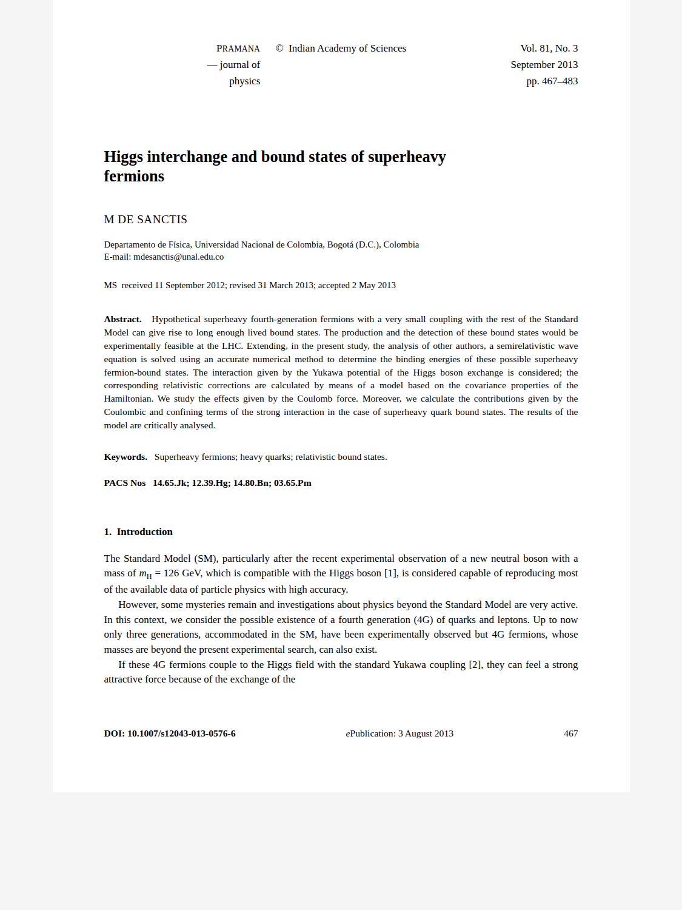PRAMANA
— journal of
physics
© Indian Academy of Sciences
Vol. 81, No. 3
September 2013
pp. 467–483
Higgs interchange and bound states of superheavy
fermions
M DE SANCTIS
Departamento de Física, Universidad Nacional de Colombia, Bogotá (D.C.), Colombia
E-mail: mdesanctis@unal.edu.co
MS received 11 September 2012; revised 31 March 2013; accepted 2 May 2013
Abstract. Hypothetical superheavy fourth-generation fermions with a very small coupling with the rest of the Standard Model can give rise to long enough lived bound states. The production and the detection of these bound states would be experimentally feasible at the LHC. Extending, in the present study, the analysis of other authors, a semirelativistic wave equation is solved using an accurate numerical method to determine the binding energies of these possible superheavy fermion-bound states. The interaction given by the Yukawa potential of the Higgs boson exchange is considered; the corresponding relativistic corrections are calculated by means of a model based on the covariance properties of the Hamiltonian. We study the effects given by the Coulomb force. Moreover, we calculate the contributions given by the Coulombic and confining terms of the strong interaction in the case of superheavy quark bound states. The results of the model are critically analysed.
Keywords. Superheavy fermions; heavy quarks; relativistic bound states.
PACS Nos 14.65.Jk; 12.39.Hg; 14.80.Bn; 03.65.Pm
1. Introduction
The Standard Model (SM), particularly after the recent experimental observation of a new neutral boson with a mass of mH = 126 GeV, which is compatible with the Higgs boson [1], is considered capable of reproducing most of the available data of particle physics with high accuracy.
However, some mysteries remain and investigations about physics beyond the Standard Model are very active. In this context, we consider the possible existence of a fourth generation (4G) of quarks and leptons. Up to now only three generations, accommodated in the SM, have been experimentally observed but 4G fermions, whose masses are beyond the present experimental search, can also exist.
If these 4G fermions couple to the Higgs field with the standard Yukawa coupling [2], they can feel a strong attractive force because of the exchange of the
DOI: 10.1007/s12043-013-0576-6 e Publication: 3 August 2013 467